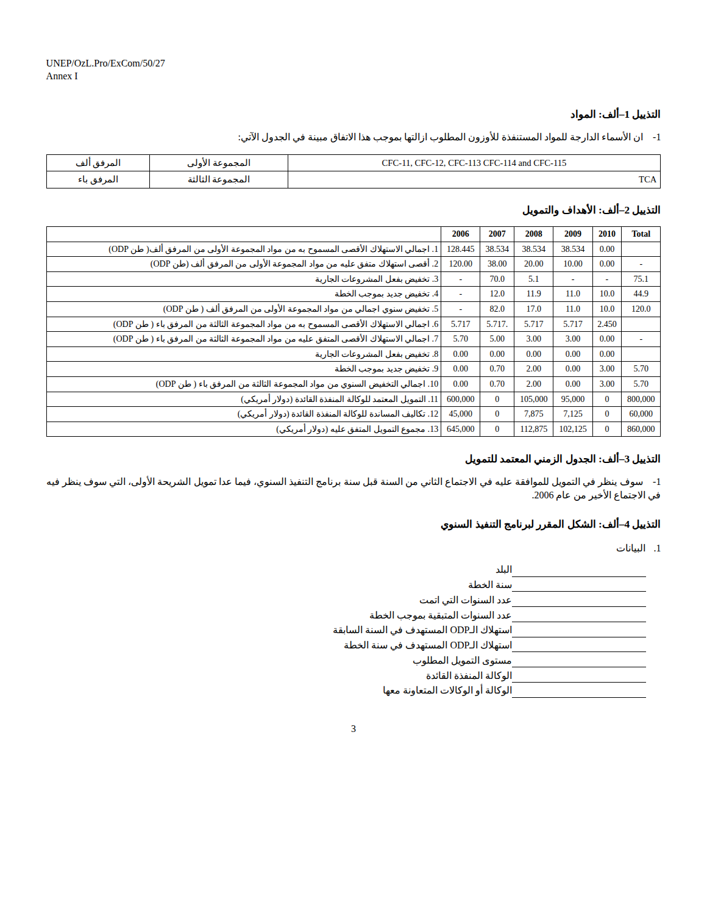UNEP/OzL.Pro/ExCom/50/27
Annex I
التذييل 1–ألف: المواد
1- ان الأسماء الدارجة للمواد المستنفذة للأوزون المطلوب ازالتها بموجب هذا الاتفاق مبينة في الجدول الآتي:
| CFC-11, CFC-12, CFC-113 CFC-114 and CFC-115 | المجموعة الأولى | المرفق ألف |
| TCA | المجموعة الثالثة | المرفق باء |
التذييل 2–ألف: الأهداف والتمويل
| Total | 2010 | 2009 | 2008 | 2007 | 2006 | |
| --- | --- | --- | --- | --- | --- | --- |
| | 0.00 | 38.534 | 38.534 | 38.534 | 128.445 | 1. اجمالي الاستهلاك الأقصى المسموح به من مواد المجموعة الأولى من المرفق ألف( طن ODP) |
| - | 0.00 | 10.00 | 20.00 | 38.00 | 120.00 | 2. أقصى استهلاك متفق عليه من مواد المجموعة الأولى من المرفق ألف (طن ODP) |
| 75.1 | - | - | 5.1 | 70.0 | - | 3. تخفيض بفعل المشروعات الجارية |
| 44.9 | 10.0 | 11.0 | 11.9 | 12.0 | - | 4. تخفيض جديد بموجب الخطة |
| 120.0 | 10.0 | 11.0 | 17.0 | 82.0 | - | 5. تخفيض سنوي اجمالي من مواد المجموعة الأولى من المرفق ألف ( طن ODP) |
| | 2.450 | 5.717 | 5.717 | 5.717. | 5.717 | 6. اجمالي الاستهلاك الأقصى المسموح به من مواد المجموعة الثالثة من المرفق باء ( طن ODP) |
| - | 0.00 | 3.00 | 3.00 | 5.00 | 5.70 | 7. اجمالي الاستهلاك الأقصى المتفق عليه من مواد المجموعة الثالثة من المرفق باء ( طن ODP) |
| | 0.00 | 0.00 | 0.00 | 0.00 | 0.00 | 8. تخفيض بفعل المشروعات الجارية |
| 5.70 | 3.00 | 0.00 | 2.00 | 0.70 | 0.00 | 9. تخفيض جديد بموجب الخطة |
| 5.70 | 3.00 | 0.00 | 2.00 | 0.70 | 0.00 | 10. اجمالي التخفيض السنوي من مواد المجموعة الثالثة من المرفق باء ( طن ODP) |
| 800,000 | 0 | 95,000 | 105,000 | 0 | 600,000 | 11. التمويل المعتمد للوكالة المنفذة القائدة (دولار أمريكي) |
| 60,000 | 0 | 7,125 | 7,875 | 0 | 45,000 | 12. تكاليف المساندة للوكالة المنفذة القائدة (دولار أمريكي) |
| 860,000 | 0 | 102,125 | 112,875 | 0 | 645,000 | 13. مجموع التمويل المتفق عليه (دولار أمريكي) |
التذييل 3–ألف: الجدول الزمني المعتمد للتمويل
1- سوف ينظر في التمويل للموافقة عليه في الاجتماع الثاني من السنة قبل سنة برنامج التنفيذ السنوي، فيما عدا تمويل الشريحة الأولى، التي سوف ينظر فيه في الاجتماع الأخير من عام 2006.
التذييل 4–ألف: الشكل المقرر لبرنامج التنفيذ السنوي
1. البيانات
البلد
سنة الخطة
عدد السنوات التي اتمت
عدد السنوات المتبقية بموجب الخطة
استهلاك الـODP المستهدف في السنة السابقة
استهلاك الـODP المستهدف في سنة الخطة
مستوى التمويل المطلوب
الوكالة المنفذة القائدة
الوكالة أو الوكالات المتعاونة معها
3